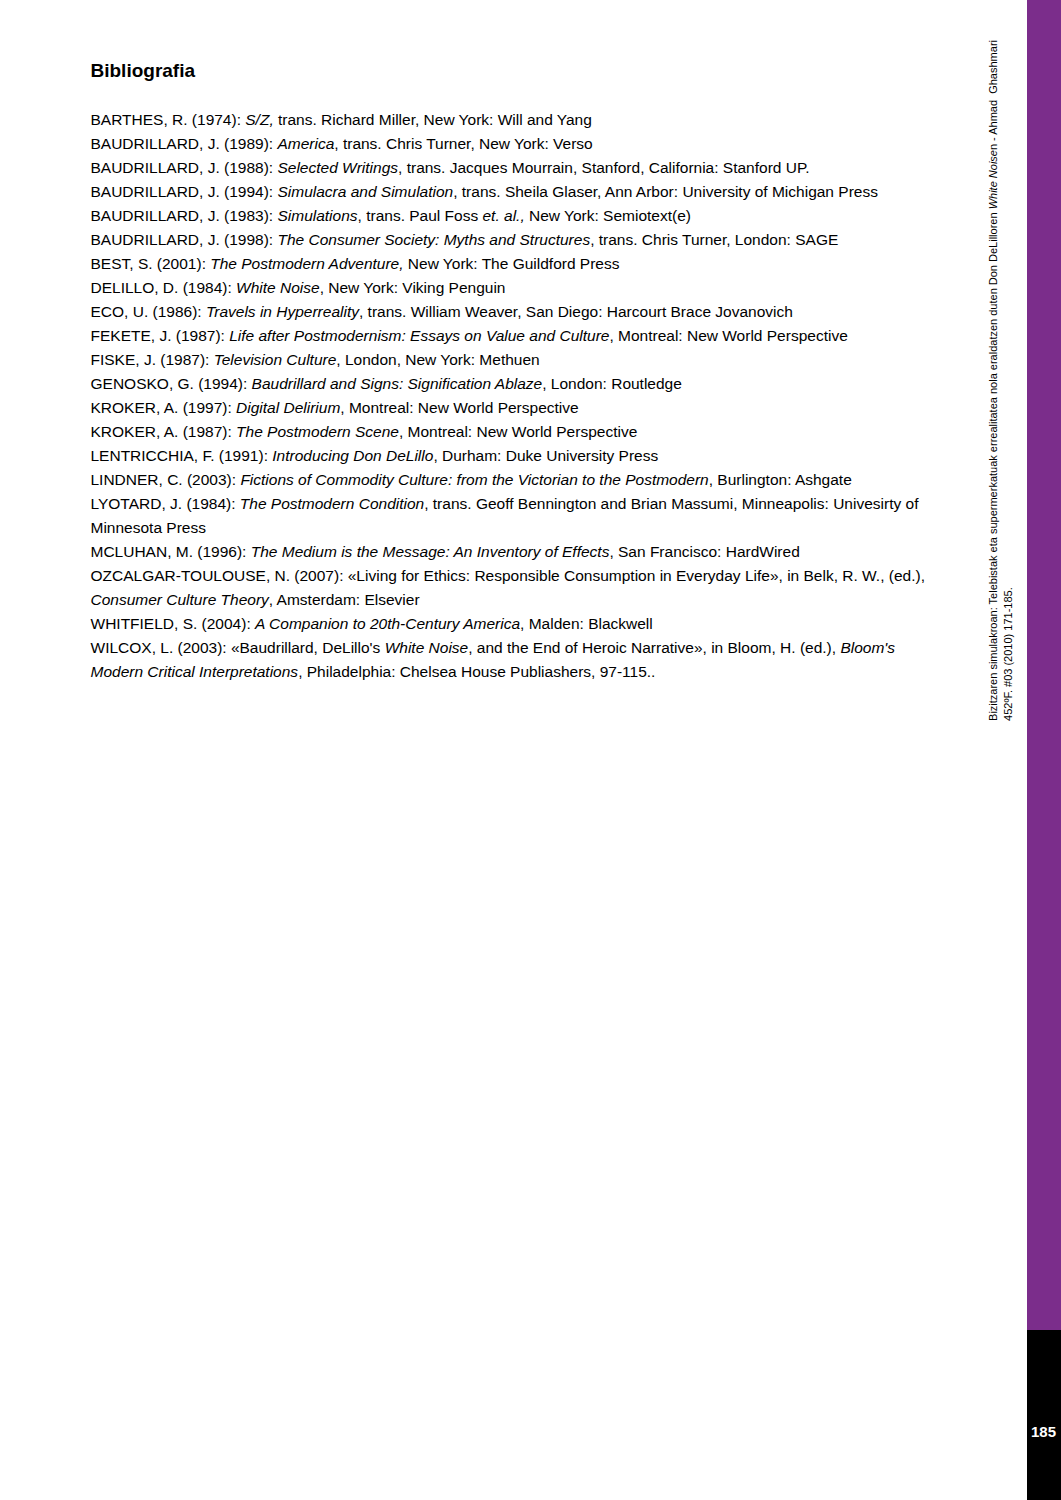Bizitzaren simulakroan: Telebistak eta supermerkatuak errealitatea nola eraldatzen duten Don DeLilloren White Noisen - Ahmad Ghashmari
452ºF. #03 (2010) 171-185.
185
Bibliografia
BARTHES, R. (1974): S/Z, trans. Richard Miller, New York: Will and Yang
BAUDRILLARD, J. (1989): America, trans. Chris Turner, New York: Verso
BAUDRILLARD, J. (1988): Selected Writings, trans. Jacques Mourrain, Stanford, California: Stanford UP.
BAUDRILLARD, J. (1994): Simulacra and Simulation, trans. Sheila Glaser, Ann Arbor: University of Michigan Press
BAUDRILLARD, J. (1983): Simulations, trans. Paul Foss et. al., New York: Semiotext(e)
BAUDRILLARD, J. (1998): The Consumer Society: Myths and Structures, trans. Chris Turner, London: SAGE
BEST, S. (2001): The Postmodern Adventure, New York: The Guildford Press
DELILLO, D. (1984): White Noise, New York: Viking Penguin
ECO, U. (1986): Travels in Hyperreality, trans. William Weaver, San Diego: Harcourt Brace Jovanovich
FEKETE, J. (1987): Life after Postmodernism: Essays on Value and Culture, Montreal: New World Perspective
FISKE, J. (1987): Television Culture, London, New York: Methuen
GENOSKO, G. (1994): Baudrillard and Signs: Signification Ablaze, London: Routledge
KROKER, A. (1997): Digital Delirium, Montreal: New World Perspective
KROKER, A. (1987): The Postmodern Scene, Montreal: New World Perspective
LENTRICCHIA, F. (1991): Introducing Don DeLillo, Durham: Duke University Press
LINDNER, C. (2003): Fictions of Commodity Culture: from the Victorian to the Postmodern, Burlington: Ashgate
LYOTARD, J. (1984): The Postmodern Condition, trans. Geoff Bennington and Brian Massumi, Minneapolis: Univesirty of Minnesota Press
MCLUHAN, M. (1996): The Medium is the Message: An Inventory of Effects, San Francisco: HardWired
OZCALGAR-TOULOUSE, N. (2007): «Living for Ethics: Responsible Consumption in Everyday Life», in Belk, R. W., (ed.), Consumer Culture Theory, Amsterdam: Elsevier
WHITFIELD, S. (2004): A Companion to 20th-Century America, Malden: Blackwell
WILCOX, L. (2003): «Baudrillard, DeLillo's White Noise, and the End of Heroic Narrative», in Bloom, H. (ed.), Bloom's Modern Critical Interpretations, Philadelphia: Chelsea House Publiashers, 97-115..